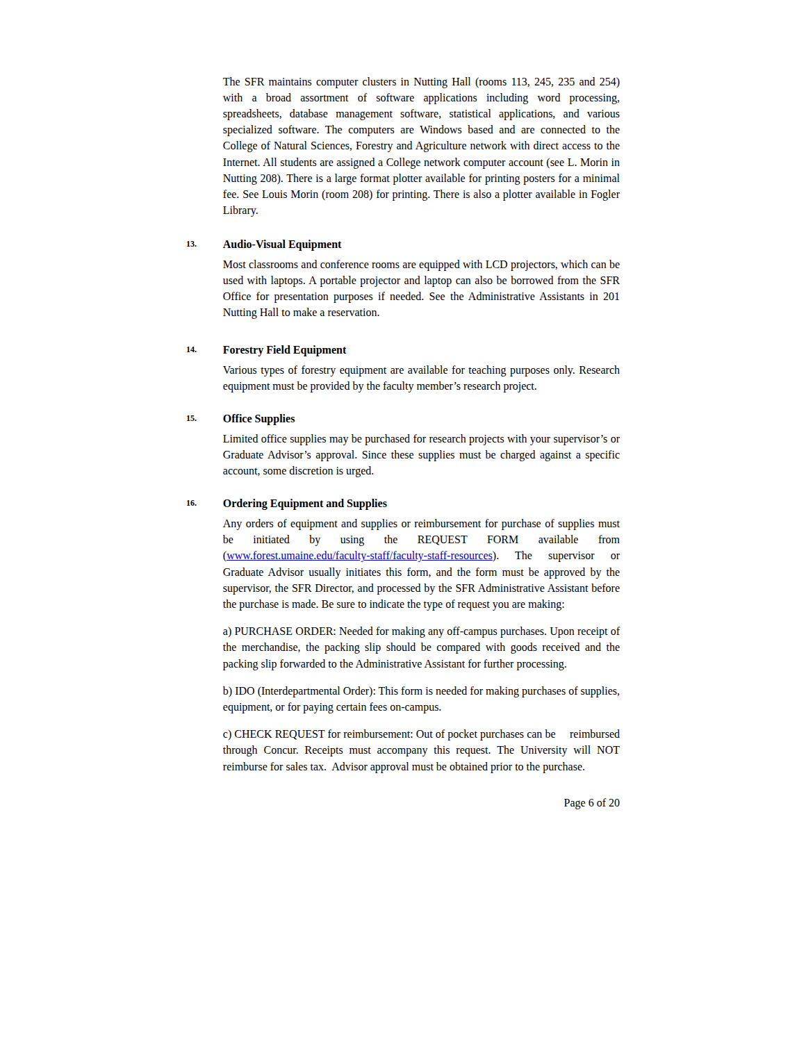The SFR maintains computer clusters in Nutting Hall (rooms 113, 245, 235 and 254) with a broad assortment of software applications including word processing, spreadsheets, database management software, statistical applications, and various specialized software. The computers are Windows based and are connected to the College of Natural Sciences, Forestry and Agriculture network with direct access to the Internet. All students are assigned a College network computer account (see L. Morin in Nutting 208). There is a large format plotter available for printing posters for a minimal fee. See Louis Morin (room 208) for printing. There is also a plotter available in Fogler Library.
13.
Audio-Visual Equipment
Most classrooms and conference rooms are equipped with LCD projectors, which can be used with laptops. A portable projector and laptop can also be borrowed from the SFR Office for presentation purposes if needed. See the Administrative Assistants in 201 Nutting Hall to make a reservation.
14.
Forestry Field Equipment
Various types of forestry equipment are available for teaching purposes only. Research equipment must be provided by the faculty member’s research project.
15.
Office Supplies
Limited office supplies may be purchased for research projects with your supervisor’s or Graduate Advisor’s approval. Since these supplies must be charged against a specific account, some discretion is urged.
16.
Ordering Equipment and Supplies
Any orders of equipment and supplies or reimbursement for purchase of supplies must be initiated by using the REQUEST FORM available from (www.forest.umaine.edu/faculty-staff/faculty-staff-resources). The supervisor or Graduate Advisor usually initiates this form, and the form must be approved by the supervisor, the SFR Director, and processed by the SFR Administrative Assistant before the purchase is made. Be sure to indicate the type of request you are making:
a) PURCHASE ORDER: Needed for making any off-campus purchases. Upon receipt of the merchandise, the packing slip should be compared with goods received and the packing slip forwarded to the Administrative Assistant for further processing.
b) IDO (Interdepartmental Order): This form is needed for making purchases of supplies, equipment, or for paying certain fees on-campus.
c) CHECK REQUEST for reimbursement: Out of pocket purchases can be reimbursed through Concur. Receipts must accompany this request. The University will NOT reimburse for sales tax. Advisor approval must be obtained prior to the purchase.
Page 6 of 20